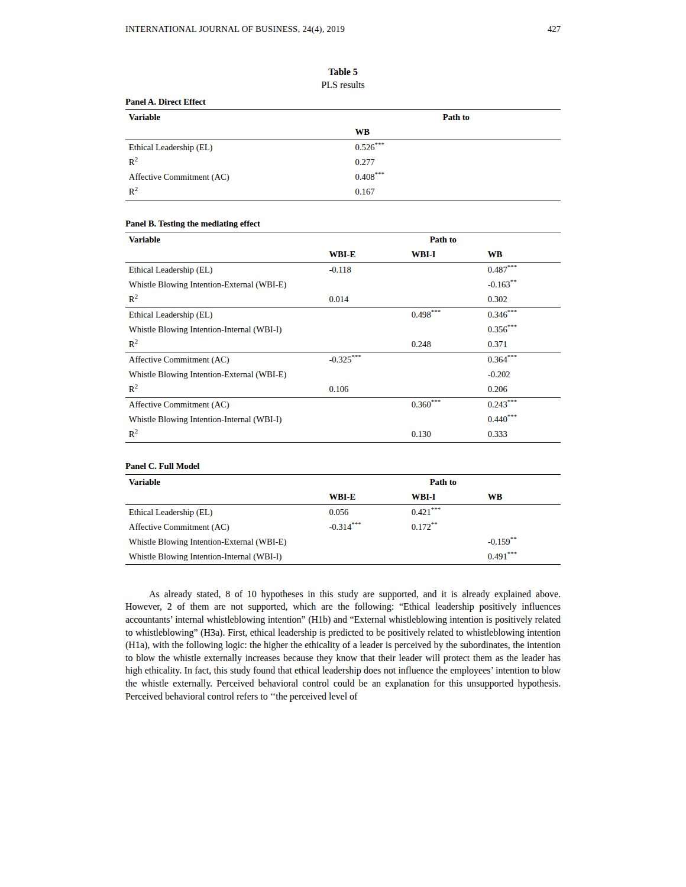INTERNATIONAL JOURNAL OF BUSINESS, 24(4), 2019 427
Table 5 PLS results
Panel A. Direct Effect
| Variable | Path to |
| --- | --- |
| | WB |
| Ethical Leadership (EL) | 0.526 *** |
| R 2 | 0.277 |
| Affective Commitment (AC) | 0.408 *** |
| R 2 | 0.167 |
Panel B. Testing the mediating effect
| Variable | Path to |
| --- | --- |
| | WBI-E | WBI-I | WB |
| Ethical Leadership (EL) | -0.118 | | 0.487 *** |
| Whistle Blowing Intention-External (WBI-E) | | | -0.163 ** |
| R 2 | 0.014 | | 0.302 |
| Ethical Leadership (EL) | | 0.498 *** | 0.346 *** |
| Whistle Blowing Intention-Internal (WBI-I) | | | 0.356 *** |
| R 2 | | 0.248 | 0.371 |
| Affective Commitment (AC) | -0.325 *** | | 0.364 *** |
| Whistle Blowing Intention-External (WBI-E) | | | -0.202 |
| R 2 | 0.106 | | 0.206 |
| Affective Commitment (AC) | | 0.360 *** | 0.243 *** |
| Whistle Blowing Intention-Internal (WBI-I) | | | 0.440 *** |
| R 2 | | 0.130 | 0.333 |
Panel C. Full Model
| Variable | Path to |
| --- | --- |
| | WBI-E | WBI-I | WB |
| Ethical Leadership (EL) | 0.056 | 0.421 *** | |
| Affective Commitment (AC) | -0.314 *** | 0.172 ** | |
| Whistle Blowing Intention-External (WBI-E) | | | -0.159 ** |
| Whistle Blowing Intention-Internal (WBI-I) | | | 0.491 *** |
As already stated, 8 of 10 hypotheses in this study are supported, and it is already explained above. However, 2 of them are not supported, which are the following: “Ethical leadership positively influences accountants’ internal whistleblowing intention” (H1b) and “External whistleblowing intention is positively related to whistleblowing” (H3a). First, ethical leadership is predicted to be positively related to whistleblowing intention (H1a), with the following logic: the higher the ethicality of a leader is perceived by the subordinates, the intention to blow the whistle externally increases because they know that their leader will protect them as the leader has high ethicality. In fact, this study found that ethical leadership does not influence the employees’ intention to blow the whistle externally. Perceived behavioral control could be an explanation for this unsupported hypothesis. Perceived behavioral control refers to ‘‘the perceived level of